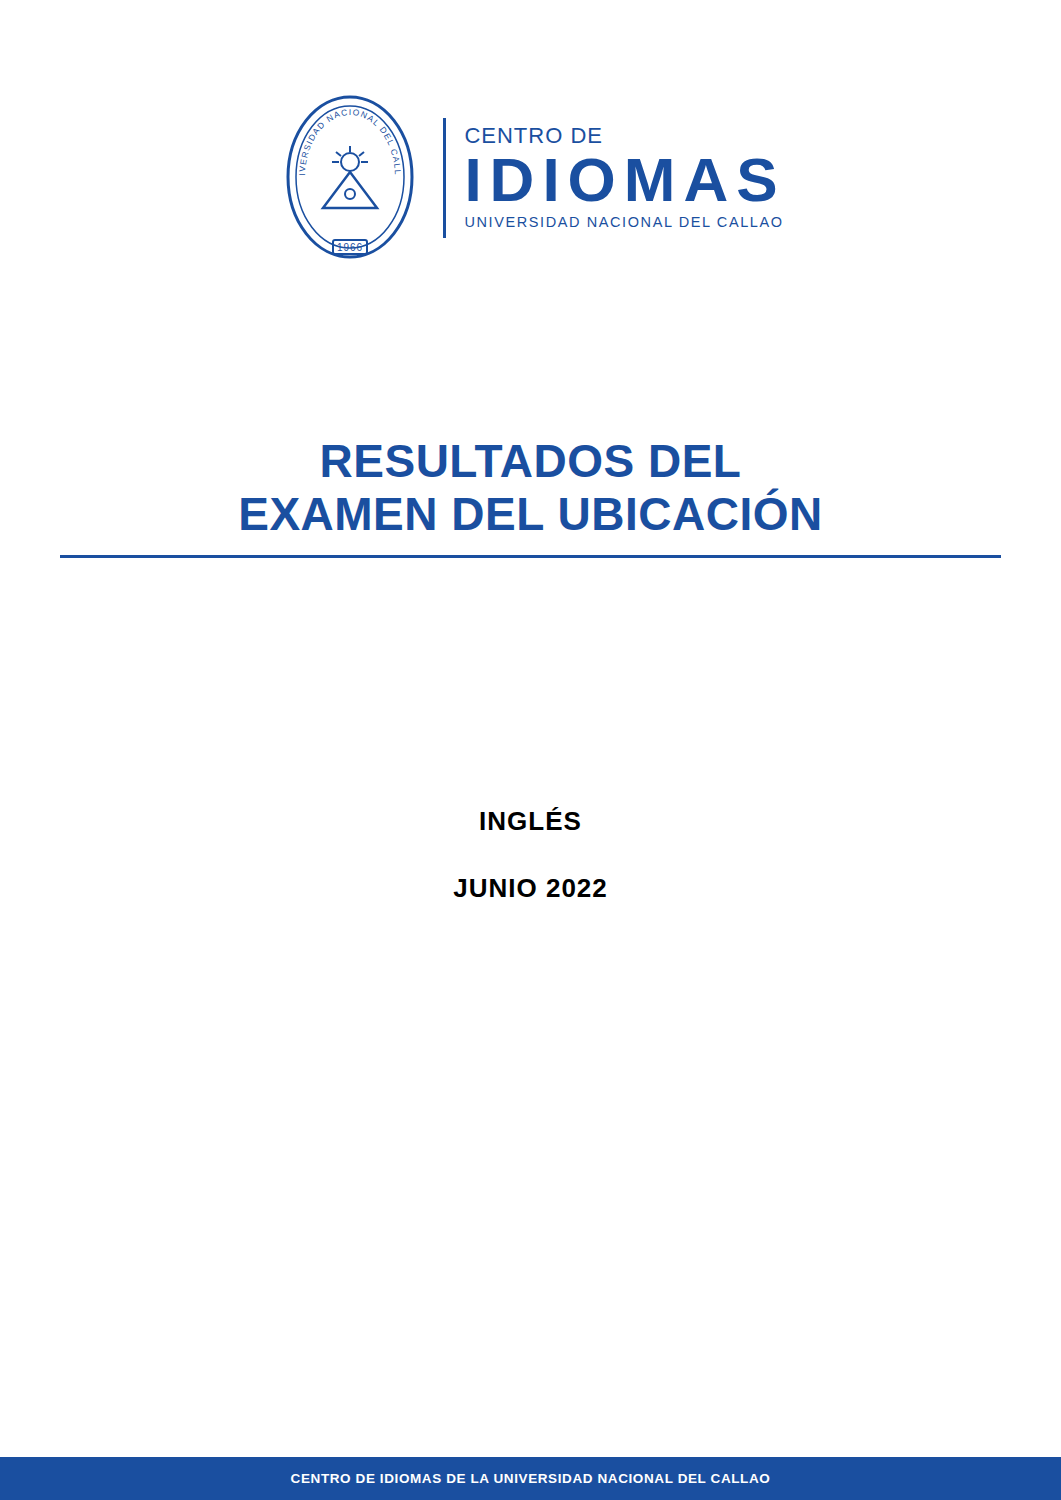UNIVERSIDAD NACIONAL DEL CALLAO 1966
CENTRO DE
IDIOMAS
UNIVERSIDAD NACIONAL DEL CALLAO
RESULTADOS DEL
EXAMEN DEL UBICACIÓN
INGLÉS
JUNIO 2022
CENTRO DE IDIOMAS DE LA UNIVERSIDAD NACIONAL DEL CALLAO